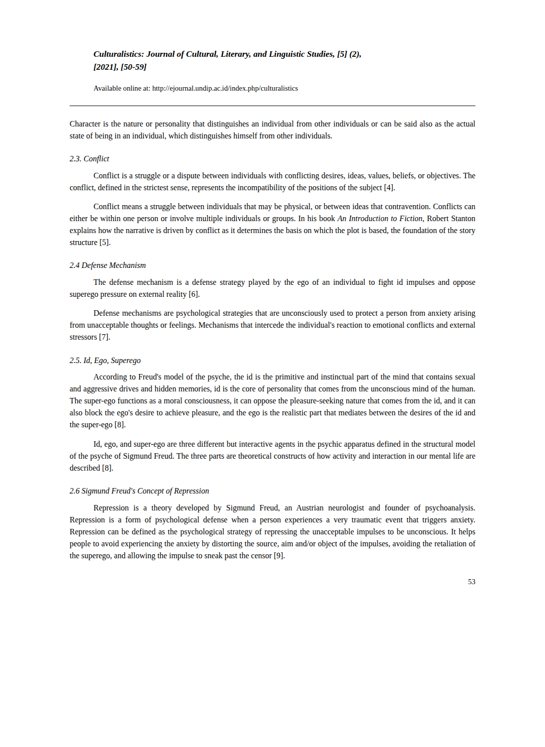Culturalistics: Journal of Cultural, Literary, and Linguistic Studies, [5] (2),
[2021], [50-59]
Available online at: http://ejournal.undip.ac.id/index.php/culturalistics
Character is the nature or personality that distinguishes an individual from other individuals or can be said also as the actual state of being in an individual, which distinguishes himself from other individuals.
2.3. Conflict
Conflict is a struggle or a dispute between individuals with conflicting desires, ideas, values, beliefs, or objectives. The conflict, defined in the strictest sense, represents the incompatibility of the positions of the subject [4].
Conflict means a struggle between individuals that may be physical, or between ideas that contravention. Conflicts can either be within one person or involve multiple individuals or groups. In his book An Introduction to Fiction, Robert Stanton explains how the narrative is driven by conflict as it determines the basis on which the plot is based, the foundation of the story structure [5].
2.4 Defense Mechanism
The defense mechanism is a defense strategy played by the ego of an individual to fight id impulses and oppose superego pressure on external reality [6].
Defense mechanisms are psychological strategies that are unconsciously used to protect a person from anxiety arising from unacceptable thoughts or feelings. Mechanisms that intercede the individual's reaction to emotional conflicts and external stressors [7].
2.5. Id, Ego, Superego
According to Freud's model of the psyche, the id is the primitive and instinctual part of the mind that contains sexual and aggressive drives and hidden memories, id is the core of personality that comes from the unconscious mind of the human. The super-ego functions as a moral consciousness, it can oppose the pleasure-seeking nature that comes from the id, and it can also block the ego's desire to achieve pleasure, and the ego is the realistic part that mediates between the desires of the id and the super-ego [8].
Id, ego, and super-ego are three different but interactive agents in the psychic apparatus defined in the structural model of the psyche of Sigmund Freud. The three parts are theoretical constructs of how activity and interaction in our mental life are described [8].
2.6 Sigmund Freud's Concept of Repression
Repression is a theory developed by Sigmund Freud, an Austrian neurologist and founder of psychoanalysis. Repression is a form of psychological defense when a person experiences a very traumatic event that triggers anxiety. Repression can be defined as the psychological strategy of repressing the unacceptable impulses to be unconscious. It helps people to avoid experiencing the anxiety by distorting the source, aim and/or object of the impulses, avoiding the retaliation of the superego, and allowing the impulse to sneak past the censor [9].
53